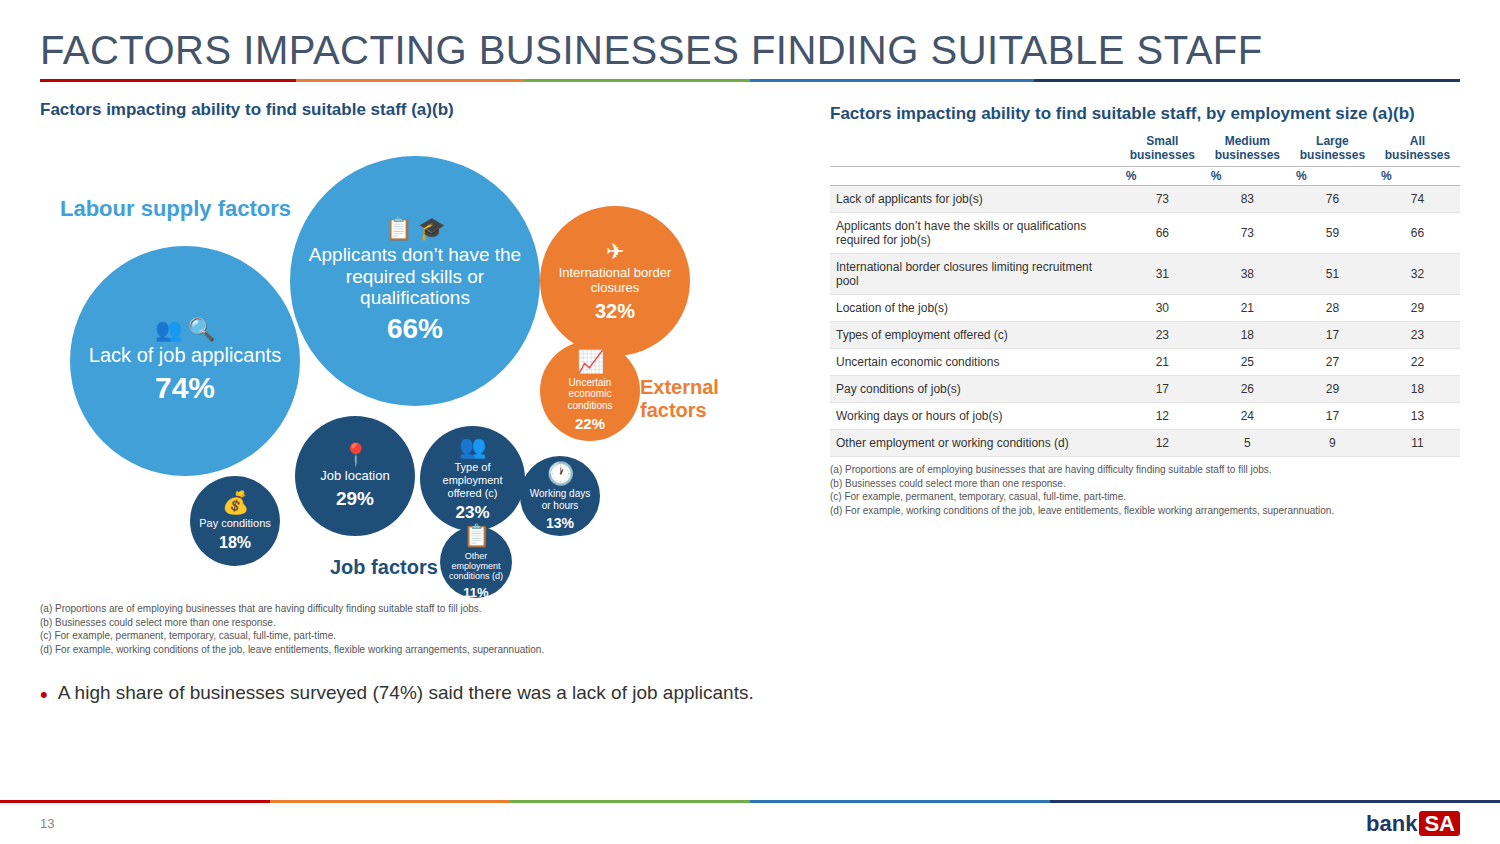FACTORS IMPACTING BUSINESSES FINDING SUITABLE STAFF
Factors impacting ability to find suitable staff (a)(b)
Labour supply factors
External factors
Job factors
📋 🎓
Applicants don’t have the required skills or qualifications
66%
👥 🔍
Lack of job applicants
74%
✈
International border closures
32%
📈
Uncertain economic conditions
22%
📍
Job location
29%
👥
Type of employment offered (c)
23%
💰
Pay conditions
18%
🕐
Working days or hours
13%
📋
Other employment conditions (d)
11%
(a) Proportions are of employing businesses that are having difficulty finding suitable staff to fill jobs.
(b) Businesses could select more than one response.
(c) For example, permanent, temporary, casual, full-time, part-time.
(d) For example, working conditions of the job, leave entitlements, flexible working arrangements, superannuation.
Factors impacting ability to find suitable staff, by employment size (a)(b)
| | Small businesses | Medium businesses | Large businesses | All businesses |
| --- | --- | --- | --- | --- |
| | % | % | % | % |
| Lack of applicants for job(s) | 73 | 83 | 76 | 74 |
| Applicants don’t have the skills or qualifications required for job(s) | 66 | 73 | 59 | 66 |
| International border closures limiting recruitment pool | 31 | 38 | 51 | 32 |
| Location of the job(s) | 30 | 21 | 28 | 29 |
| Types of employment offered (c) | 23 | 18 | 17 | 23 |
| Uncertain economic conditions | 21 | 25 | 27 | 22 |
| Pay conditions of job(s) | 17 | 26 | 29 | 18 |
| Working days or hours of job(s) | 12 | 24 | 17 | 13 |
| Other employment or working conditions (d) | 12 | 5 | 9 | 11 |
(a) Proportions are of employing businesses that are having difficulty finding suitable staff to fill jobs.
(b) Businesses could select more than one response.
(c) For example, permanent, temporary, casual, full-time, part-time.
(d) For example, working conditions of the job, leave entitlements, flexible working arrangements, superannuation.
• A high share of businesses surveyed (74%) said there was a lack of job applicants.
13
bankSA